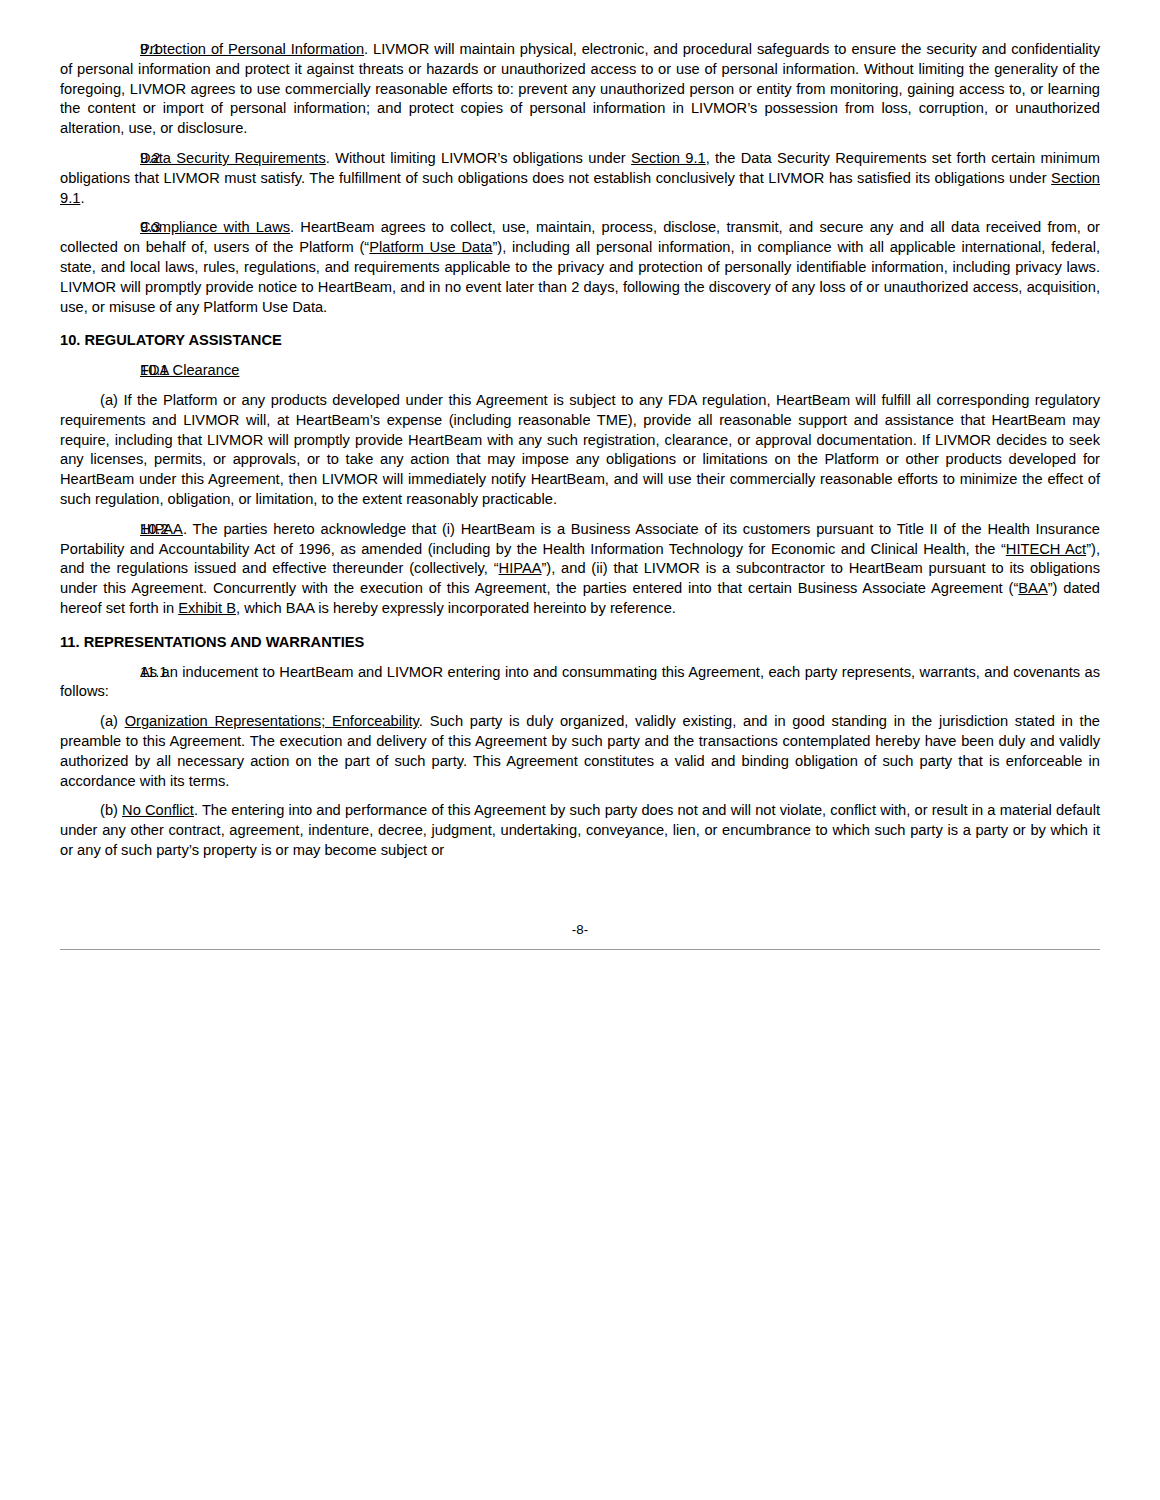9.1 Protection of Personal Information. LIVMOR will maintain physical, electronic, and procedural safeguards to ensure the security and confidentiality of personal information and protect it against threats or hazards or unauthorized access to or use of personal information. Without limiting the generality of the foregoing, LIVMOR agrees to use commercially reasonable efforts to: prevent any unauthorized person or entity from monitoring, gaining access to, or learning the content or import of personal information; and protect copies of personal information in LIVMOR’s possession from loss, corruption, or unauthorized alteration, use, or disclosure.
9.2 Data Security Requirements. Without limiting LIVMOR’s obligations under Section 9.1, the Data Security Requirements set forth certain minimum obligations that LIVMOR must satisfy. The fulfillment of such obligations does not establish conclusively that LIVMOR has satisfied its obligations under Section 9.1.
9.3 Compliance with Laws. HeartBeam agrees to collect, use, maintain, process, disclose, transmit, and secure any and all data received from, or collected on behalf of, users of the Platform (“Platform Use Data”), including all personal information, in compliance with all applicable international, federal, state, and local laws, rules, regulations, and requirements applicable to the privacy and protection of personally identifiable information, including privacy laws. LIVMOR will promptly provide notice to HeartBeam, and in no event later than 2 days, following the discovery of any loss of or unauthorized access, acquisition, use, or misuse of any Platform Use Data.
10. REGULATORY ASSISTANCE
10.1 FDA Clearance
(a) If the Platform or any products developed under this Agreement is subject to any FDA regulation, HeartBeam will fulfill all corresponding regulatory requirements and LIVMOR will, at HeartBeam’s expense (including reasonable TME), provide all reasonable support and assistance that HeartBeam may require, including that LIVMOR will promptly provide HeartBeam with any such registration, clearance, or approval documentation. If LIVMOR decides to seek any licenses, permits, or approvals, or to take any action that may impose any obligations or limitations on the Platform or other products developed for HeartBeam under this Agreement, then LIVMOR will immediately notify HeartBeam, and will use their commercially reasonable efforts to minimize the effect of such regulation, obligation, or limitation, to the extent reasonably practicable.
10.2 HIPAA. The parties hereto acknowledge that (i) HeartBeam is a Business Associate of its customers pursuant to Title II of the Health Insurance Portability and Accountability Act of 1996, as amended (including by the Health Information Technology for Economic and Clinical Health, the “HITECH Act”), and the regulations issued and effective thereunder (collectively, “HIPAA”), and (ii) that LIVMOR is a subcontractor to HeartBeam pursuant to its obligations under this Agreement. Concurrently with the execution of this Agreement, the parties entered into that certain Business Associate Agreement (“BAA”) dated hereof set forth in Exhibit B, which BAA is hereby expressly incorporated hereinto by reference.
11. REPRESENTATIONS AND WARRANTIES
11.1 As an inducement to HeartBeam and LIVMOR entering into and consummating this Agreement, each party represents, warrants, and covenants as follows:
(a) Organization Representations; Enforceability. Such party is duly organized, validly existing, and in good standing in the jurisdiction stated in the preamble to this Agreement. The execution and delivery of this Agreement by such party and the transactions contemplated hereby have been duly and validly authorized by all necessary action on the part of such party. This Agreement constitutes a valid and binding obligation of such party that is enforceable in accordance with its terms.
(b) No Conflict. The entering into and performance of this Agreement by such party does not and will not violate, conflict with, or result in a material default under any other contract, agreement, indenture, decree, judgment, undertaking, conveyance, lien, or encumbrance to which such party is a party or by which it or any of such party’s property is or may become subject or
-8-